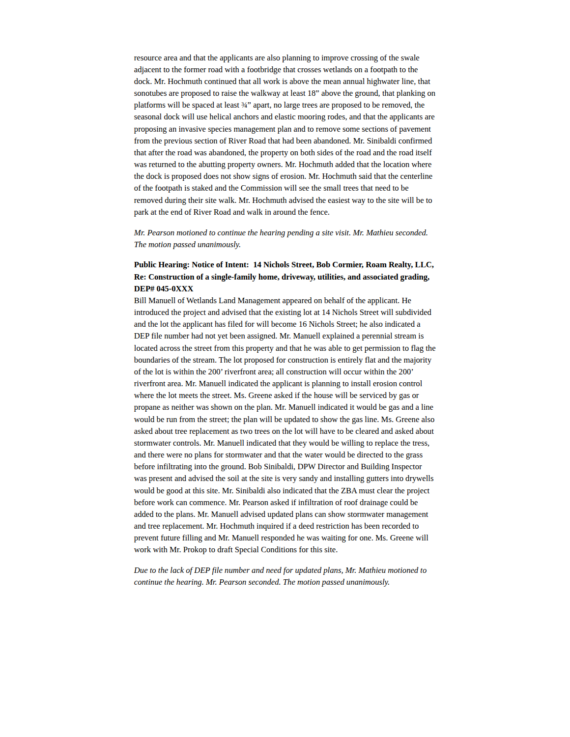resource area and that the applicants are also planning to improve crossing of the swale adjacent to the former road with a footbridge that crosses wetlands on a footpath to the dock. Mr. Hochmuth continued that all work is above the mean annual highwater line, that sonotubes are proposed to raise the walkway at least 18” above the ground, that planking on platforms will be spaced at least ¾” apart, no large trees are proposed to be removed, the seasonal dock will use helical anchors and elastic mooring rodes, and that the applicants are proposing an invasive species management plan and to remove some sections of pavement from the previous section of River Road that had been abandoned. Mr. Sinibaldi confirmed that after the road was abandoned, the property on both sides of the road and the road itself was returned to the abutting property owners. Mr. Hochmuth added that the location where the dock is proposed does not show signs of erosion. Mr. Hochmuth said that the centerline of the footpath is staked and the Commission will see the small trees that need to be removed during their site walk. Mr. Hochmuth advised the easiest way to the site will be to park at the end of River Road and walk in around the fence.
Mr. Pearson motioned to continue the hearing pending a site visit. Mr. Mathieu seconded. The motion passed unanimously.
Public Hearing: Notice of Intent: 14 Nichols Street, Bob Cormier, Roam Realty, LLC, Re: Construction of a single-family home, driveway, utilities, and associated grading, DEP# 045-0XXX
Bill Manuell of Wetlands Land Management appeared on behalf of the applicant. He introduced the project and advised that the existing lot at 14 Nichols Street will subdivided and the lot the applicant has filed for will become 16 Nichols Street; he also indicated a DEP file number had not yet been assigned. Mr. Manuell explained a perennial stream is located across the street from this property and that he was able to get permission to flag the boundaries of the stream. The lot proposed for construction is entirely flat and the majority of the lot is within the 200’ riverfront area; all construction will occur within the 200’ riverfront area. Mr. Manuell indicated the applicant is planning to install erosion control where the lot meets the street. Ms. Greene asked if the house will be serviced by gas or propane as neither was shown on the plan. Mr. Manuell indicated it would be gas and a line would be run from the street; the plan will be updated to show the gas line. Ms. Greene also asked about tree replacement as two trees on the lot will have to be cleared and asked about stormwater controls. Mr. Manuell indicated that they would be willing to replace the tress, and there were no plans for stormwater and that the water would be directed to the grass before infiltrating into the ground. Bob Sinibaldi, DPW Director and Building Inspector was present and advised the soil at the site is very sandy and installing gutters into drywells would be good at this site. Mr. Sinibaldi also indicated that the ZBA must clear the project before work can commence. Mr. Pearson asked if infiltration of roof drainage could be added to the plans. Mr. Manuell advised updated plans can show stormwater management and tree replacement. Mr. Hochmuth inquired if a deed restriction has been recorded to prevent future filling and Mr. Manuell responded he was waiting for one. Ms. Greene will work with Mr. Prokop to draft Special Conditions for this site.
Due to the lack of DEP file number and need for updated plans, Mr. Mathieu motioned to continue the hearing. Mr. Pearson seconded. The motion passed unanimously.